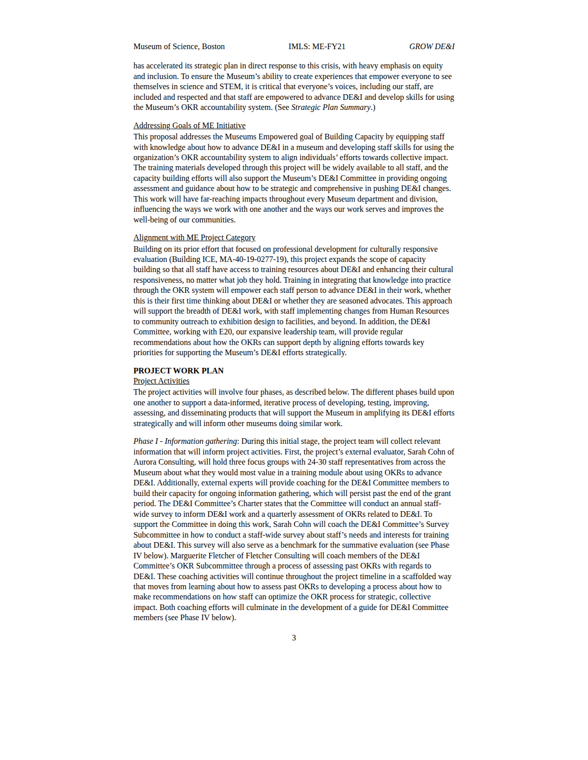Museum of Science, Boston IMLS: ME-FY21 GROW DE&I
has accelerated its strategic plan in direct response to this crisis, with heavy emphasis on equity and inclusion. To ensure the Museum’s ability to create experiences that empower everyone to see themselves in science and STEM, it is critical that everyone’s voices, including our staff, are included and respected and that staff are empowered to advance DE&I and develop skills for using the Museum’s OKR accountability system. (See Strategic Plan Summary.)
Addressing Goals of ME Initiative
This proposal addresses the Museums Empowered goal of Building Capacity by equipping staff with knowledge about how to advance DE&I in a museum and developing staff skills for using the organization’s OKR accountability system to align individuals’ efforts towards collective impact. The training materials developed through this project will be widely available to all staff, and the capacity building efforts will also support the Museum’s DE&I Committee in providing ongoing assessment and guidance about how to be strategic and comprehensive in pushing DE&I changes. This work will have far-reaching impacts throughout every Museum department and division, influencing the ways we work with one another and the ways our work serves and improves the well-being of our communities.
Alignment with ME Project Category
Building on its prior effort that focused on professional development for culturally responsive evaluation (Building ICE, MA-40-19-0277-19), this project expands the scope of capacity building so that all staff have access to training resources about DE&I and enhancing their cultural responsiveness, no matter what job they hold. Training in integrating that knowledge into practice through the OKR system will empower each staff person to advance DE&I in their work, whether this is their first time thinking about DE&I or whether they are seasoned advocates. This approach will support the breadth of DE&I work, with staff implementing changes from Human Resources to community outreach to exhibition design to facilities, and beyond. In addition, the DE&I Committee, working with E20, our expansive leadership team, will provide regular recommendations about how the OKRs can support depth by aligning efforts towards key priorities for supporting the Museum’s DE&I efforts strategically.
PROJECT WORK PLAN
Project Activities
The project activities will involve four phases, as described below. The different phases build upon one another to support a data-informed, iterative process of developing, testing, improving, assessing, and disseminating products that will support the Museum in amplifying its DE&I efforts strategically and will inform other museums doing similar work.
Phase I - Information gathering: During this initial stage, the project team will collect relevant information that will inform project activities. First, the project’s external evaluator, Sarah Cohn of Aurora Consulting, will hold three focus groups with 24-30 staff representatives from across the Museum about what they would most value in a training module about using OKRs to advance DE&I. Additionally, external experts will provide coaching for the DE&I Committee members to build their capacity for ongoing information gathering, which will persist past the end of the grant period. The DE&I Committee’s Charter states that the Committee will conduct an annual staff-wide survey to inform DE&I work and a quarterly assessment of OKRs related to DE&I. To support the Committee in doing this work, Sarah Cohn will coach the DE&I Committee’s Survey Subcommittee in how to conduct a staff-wide survey about staff’s needs and interests for training about DE&I. This survey will also serve as a benchmark for the summative evaluation (see Phase IV below). Marguerite Fletcher of Fletcher Consulting will coach members of the DE&I Committee’s OKR Subcommittee through a process of assessing past OKRs with regards to DE&I. These coaching activities will continue throughout the project timeline in a scaffolded way that moves from learning about how to assess past OKRs to developing a process about how to make recommendations on how staff can optimize the OKR process for strategic, collective impact. Both coaching efforts will culminate in the development of a guide for DE&I Committee members (see Phase IV below).
3